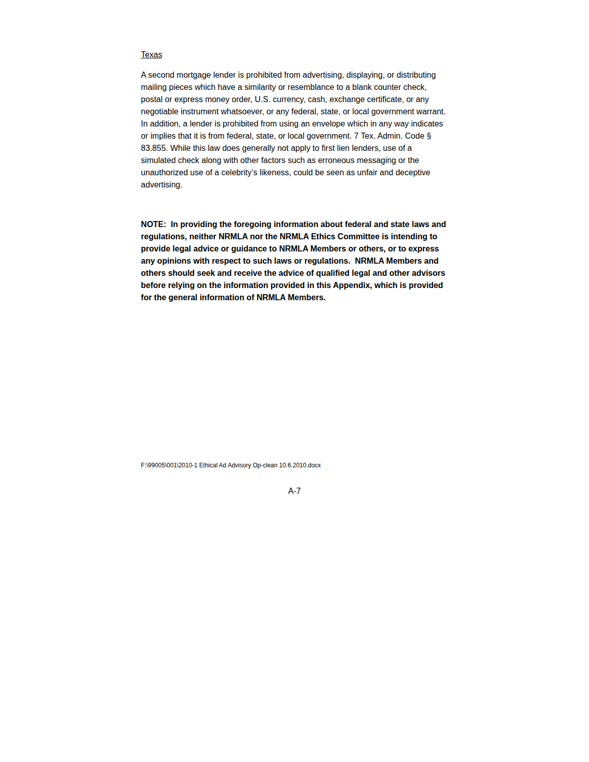Texas
A second mortgage lender is prohibited from advertising, displaying, or distributing mailing pieces which have a similarity or resemblance to a blank counter check, postal or express money order, U.S. currency, cash, exchange certificate, or any negotiable instrument whatsoever, or any federal, state, or local government warrant. In addition, a lender is prohibited from using an envelope which in any way indicates or implies that it is from federal, state, or local government. 7 Tex. Admin. Code § 83.855. While this law does generally not apply to first lien lenders, use of a simulated check along with other factors such as erroneous messaging or the unauthorized use of a celebrity’s likeness, could be seen as unfair and deceptive advertising.
NOTE: In providing the foregoing information about federal and state laws and regulations, neither NRMLA nor the NRMLA Ethics Committee is intending to provide legal advice or guidance to NRMLA Members or others, or to express any opinions with respect to such laws or regulations. NRMLA Members and others should seek and receive the advice of qualified legal and other advisors before relying on the information provided in this Appendix, which is provided for the general information of NRMLA Members.
F:\99005\001\2010-1 Ethical Ad Advisory Op-clean 10.6.2010.docx
A-7